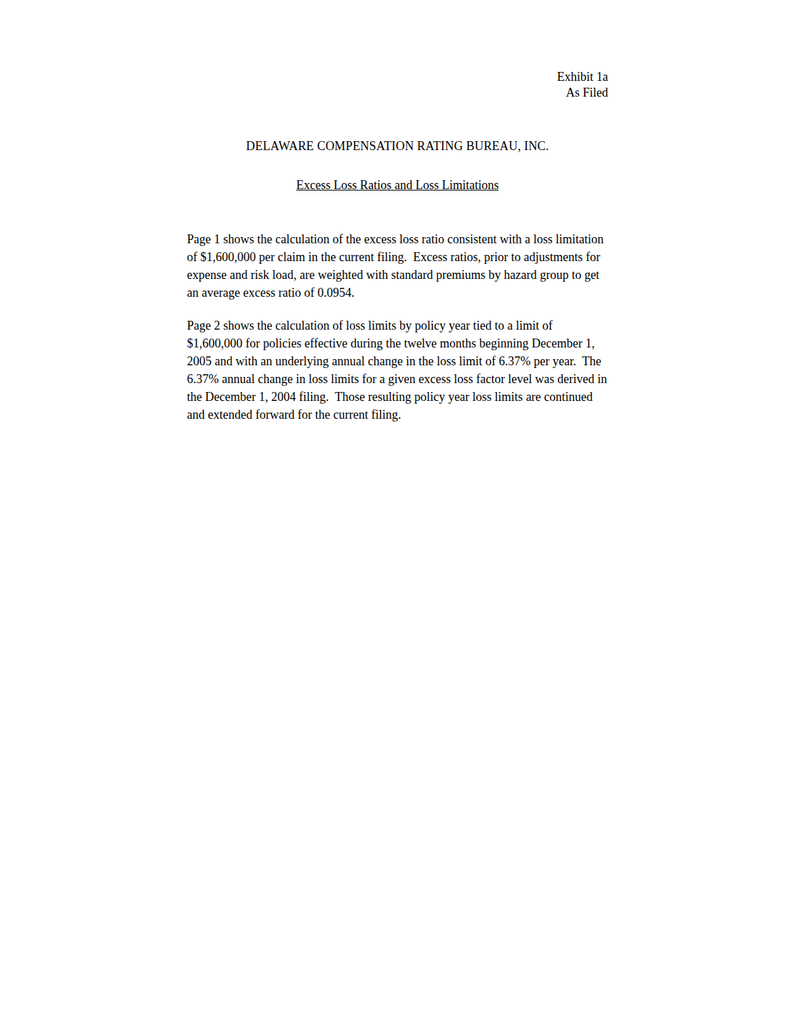Exhibit 1a
As Filed
DELAWARE COMPENSATION RATING BUREAU, INC.
Excess Loss Ratios and Loss Limitations
Page 1 shows the calculation of the excess loss ratio consistent with a loss limitation of $1,600,000 per claim in the current filing. Excess ratios, prior to adjustments for expense and risk load, are weighted with standard premiums by hazard group to get an average excess ratio of 0.0954.
Page 2 shows the calculation of loss limits by policy year tied to a limit of $1,600,000 for policies effective during the twelve months beginning December 1, 2005 and with an underlying annual change in the loss limit of 6.37% per year. The 6.37% annual change in loss limits for a given excess loss factor level was derived in the December 1, 2004 filing. Those resulting policy year loss limits are continued and extended forward for the current filing.